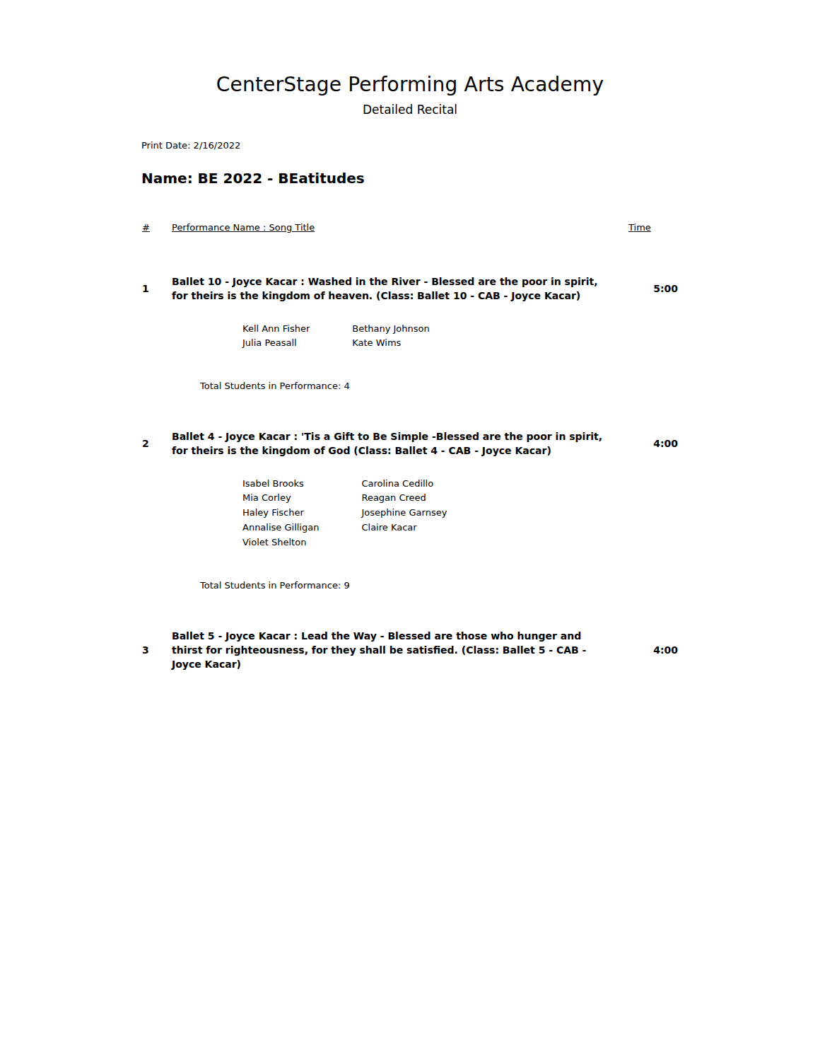CenterStage Performing Arts Academy
Detailed Recital
Print Date: 2/16/2022
Name: BE 2022 - BEatitudes
| # | Performance Name : Song Title | Time |
| --- | --- | --- |
| 1 | Ballet 10 - Joyce Kacar : Washed in the River - Blessed are the poor in spirit, for theirs is the kingdom of heaven. (Class: Ballet 10 - CAB - Joyce Kacar) | 5:00 |
| | / Kell Ann Fisher / Bethany Johnson / / Julia Peasall / Kate Wims / Total Students in Performance: 4 |
| 2 | Ballet 4 - Joyce Kacar : 'Tis a Gift to Be Simple -Blessed are the poor in spirit, for theirs is the kingdom of God (Class: Ballet 4 - CAB - Joyce Kacar) | 4:00 |
| | / Isabel Brooks / Carolina Cedillo / / Mia Corley / Reagan Creed / / Haley Fischer / Josephine Garnsey / / Annalise Gilligan / Claire Kacar / / Violet Shelton / / Total Students in Performance: 9 |
| 3 | Ballet 5 - Joyce Kacar : Lead the Way - Blessed are those who hunger and thirst for righteousness, for they shall be satisfied. (Class: Ballet 5 - CAB - Joyce Kacar) | 4:00 |